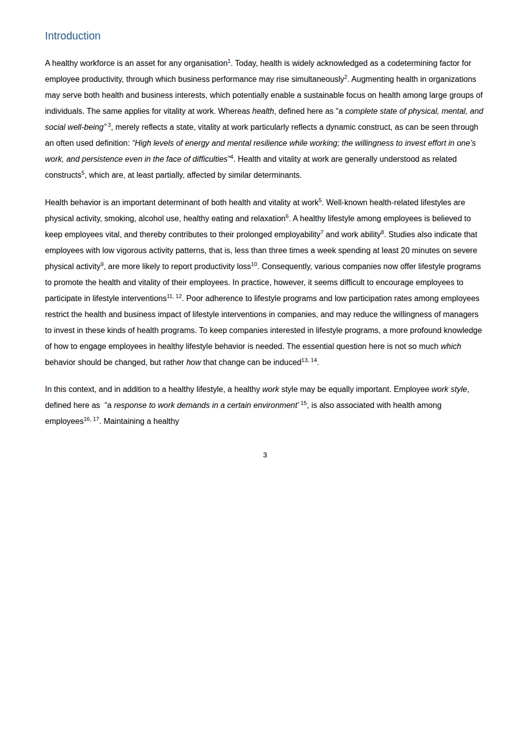Introduction
A healthy workforce is an asset for any organisation1. Today, health is widely acknowledged as a codetermining factor for employee productivity, through which business performance may rise simultaneously2. Augmenting health in organizations may serve both health and business interests, which potentially enable a sustainable focus on health among large groups of individuals. The same applies for vitality at work. Whereas health, defined here as “a complete state of physical, mental, and social well-being” 3, merely reflects a state, vitality at work particularly reflects a dynamic construct, as can be seen through an often used definition: “High levels of energy and mental resilience while working; the willingness to invest effort in one’s work, and persistence even in the face of difficulties”4. Health and vitality at work are generally understood as related constructs5, which are, at least partially, affected by similar determinants.
Health behavior is an important determinant of both health and vitality at work5. Well-known health-related lifestyles are physical activity, smoking, alcohol use, healthy eating and relaxation6. A healthy lifestyle among employees is believed to keep employees vital, and thereby contributes to their prolonged employability7 and work ability8. Studies also indicate that employees with low vigorous activity patterns, that is, less than three times a week spending at least 20 minutes on severe physical activity9, are more likely to report productivity loss10. Consequently, various companies now offer lifestyle programs to promote the health and vitality of their employees. In practice, however, it seems difficult to encourage employees to participate in lifestyle interventions11, 12. Poor adherence to lifestyle programs and low participation rates among employees restrict the health and business impact of lifestyle interventions in companies, and may reduce the willingness of managers to invest in these kinds of health programs. To keep companies interested in lifestyle programs, a more profound knowledge of how to engage employees in healthy lifestyle behavior is needed. The essential question here is not so much which behavior should be changed, but rather how that change can be induced13, 14.
In this context, and in addition to a healthy lifestyle, a healthy work style may be equally important. Employee work style, defined here as “a response to work demands in a certain environment’ 15, is also associated with health among employees16, 17. Maintaining a healthy
3